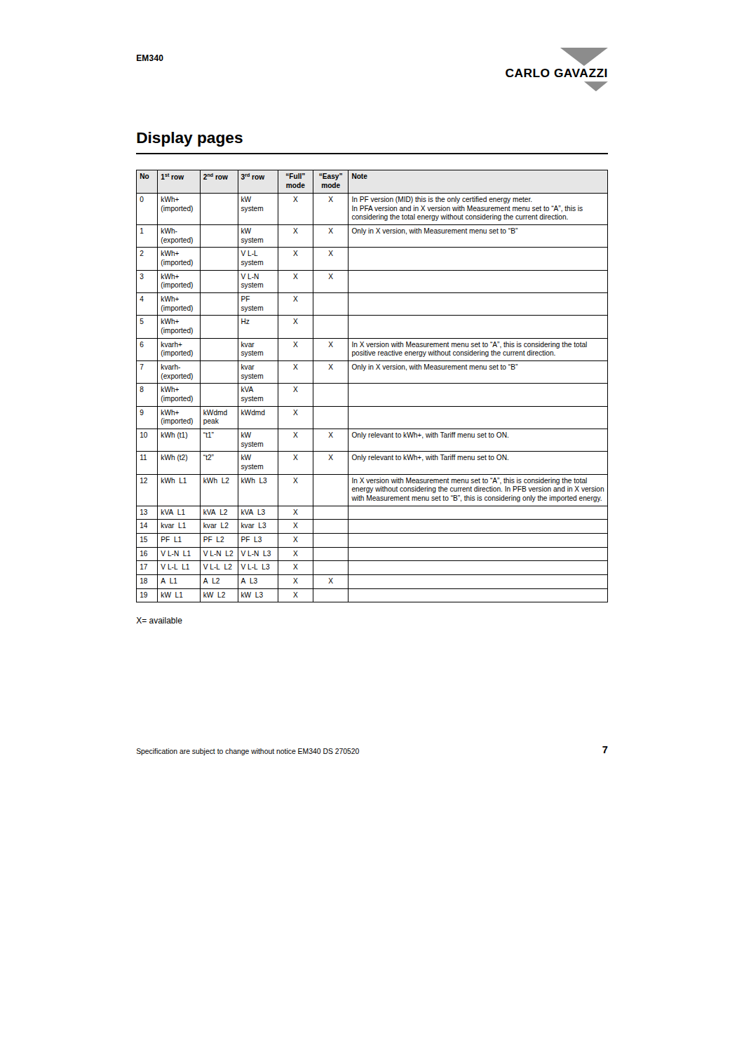EM340
CARLO GAVAZZI
Display pages
| No | 1 st row | 2 nd row | 3 rd row | “Full” mode | “Easy” mode | Note |
| --- | --- | --- | --- | --- | --- | --- |
| 0 | kWh+ (imported) | | kW system | X | X | In PF version (MID) this is the only certified energy meter. In PFA version and in X version with Measurement menu set to “A”, this is considering the total energy without considering the current direction. |
| 1 | kWh- (exported) | | kW system | X | X | Only in X version, with Measurement menu set to “B” |
| 2 | kWh+ (imported) | | V L-L system | X | X | |
| 3 | kWh+ (imported) | | V L-N system | X | X | |
| 4 | kWh+ (imported) | | PF system | X | | |
| 5 | kWh+ (imported) | | Hz | X | | |
| 6 | kvarh+ (imported) | | kvar system | X | X | In X version with Measurement menu set to “A”, this is considering the total positive reactive energy without considering the current direction. |
| 7 | kvarh- (exported) | | kvar system | X | X | Only in X version, with Measurement menu set to “B” |
| 8 | kWh+ (imported) | | kVA system | X | | |
| 9 | kWh+ (imported) | kWdmd peak | kWdmd | X | | |
| 10 | kWh (t1) | “t1” | kW system | X | X | Only relevant to kWh+, with Tariff menu set to ON. |
| 11 | kWh (t2) | “t2” | kW system | X | X | Only relevant to kWh+, with Tariff menu set to ON. |
| 12 | kWh L1 | kWh L2 | kWh L3 | X | | In X version with Measurement menu set to “A”, this is considering the total energy without considering the current direction. In PFB version and in X version with Measurement menu set to “B”, this is considering only the imported energy. |
| 13 | kVA L1 | kVA L2 | kVA L3 | X | | |
| 14 | kvar L1 | kvar L2 | kvar L3 | X | | |
| 15 | PF L1 | PF L2 | PF L3 | X | | |
| 16 | V L-N L1 | V L-N L2 | V L-N L3 | X | | |
| 17 | V L-L L1 | V L-L L2 | V L-L L3 | X | | |
| 18 | A L1 | A L2 | A L3 | X | X | |
| 19 | kW L1 | kW L2 | kW L3 | X | | |
X= available
Specification are subject to change without notice EM340 DS 270520
7